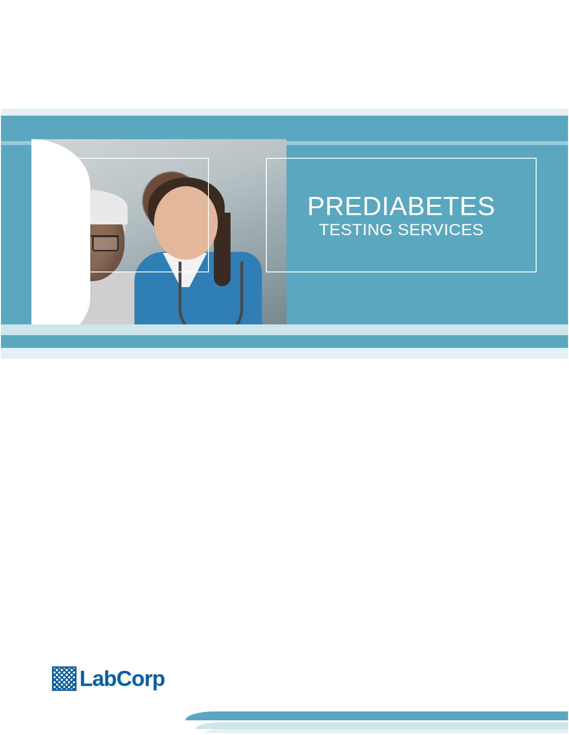PREDIABETES
TESTING SERVICES
LabCorp